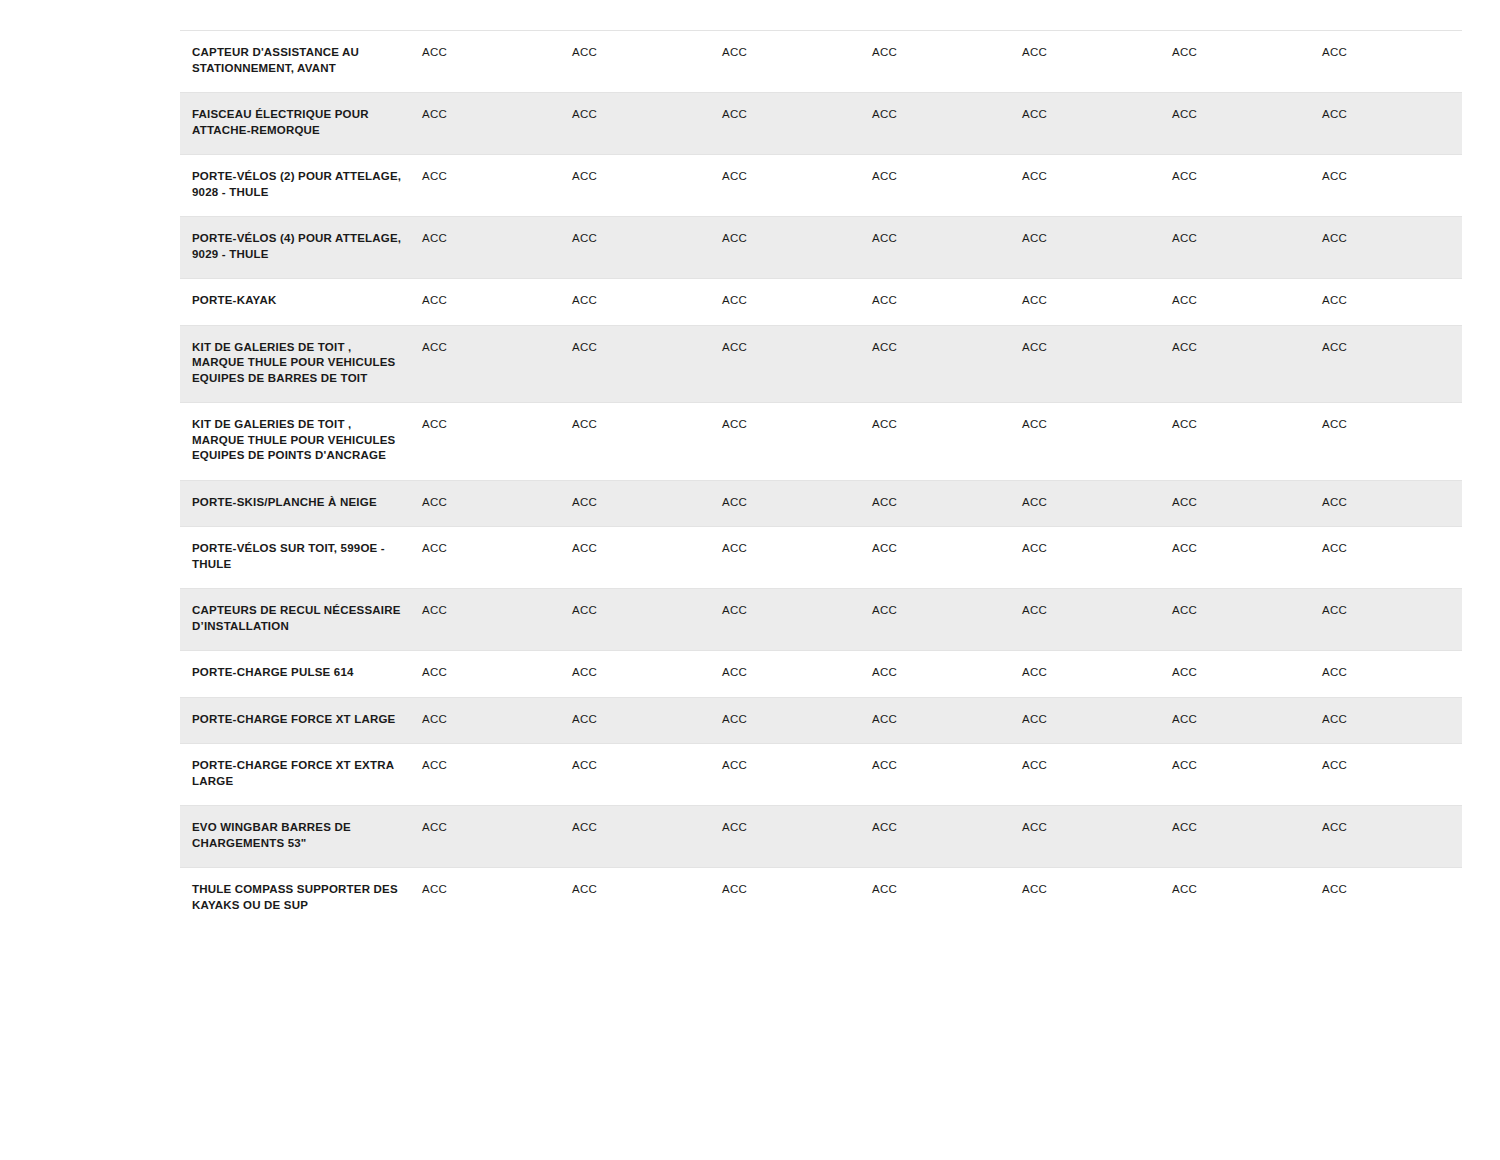| CAPTEUR D'ASSISTANCE AU STATIONNEMENT, AVANT | ACC | ACC | ACC | ACC | ACC | ACC | ACC |
| FAISCEAU ÉLECTRIQUE POUR ATTACHE-REMORQUE | ACC | ACC | ACC | ACC | ACC | ACC | ACC |
| PORTE-VÉLOS (2) POUR ATTELAGE, 9028 - THULE | ACC | ACC | ACC | ACC | ACC | ACC | ACC |
| PORTE-VÉLOS (4) POUR ATTELAGE, 9029 - THULE | ACC | ACC | ACC | ACC | ACC | ACC | ACC |
| PORTE-KAYAK | ACC | ACC | ACC | ACC | ACC | ACC | ACC |
| KIT DE GALERIES DE TOIT , MARQUE THULE POUR VEHICULES EQUIPES DE BARRES DE TOIT | ACC | ACC | ACC | ACC | ACC | ACC | ACC |
| KIT DE GALERIES DE TOIT , MARQUE THULE POUR VEHICULES EQUIPES DE POINTS D'ANCRAGE | ACC | ACC | ACC | ACC | ACC | ACC | ACC |
| PORTE-SKIS/PLANCHE À NEIGE | ACC | ACC | ACC | ACC | ACC | ACC | ACC |
| PORTE-VÉLOS SUR TOIT, 599OE - THULE | ACC | ACC | ACC | ACC | ACC | ACC | ACC |
| CAPTEURS DE RECUL NÉCESSAIRE D’INSTALLATION | ACC | ACC | ACC | ACC | ACC | ACC | ACC |
| PORTE-CHARGE PULSE 614 | ACC | ACC | ACC | ACC | ACC | ACC | ACC |
| PORTE-CHARGE FORCE XT LARGE | ACC | ACC | ACC | ACC | ACC | ACC | ACC |
| PORTE-CHARGE FORCE XT EXTRA LARGE | ACC | ACC | ACC | ACC | ACC | ACC | ACC |
| EVO WINGBAR BARRES DE CHARGEMENTS 53" | ACC | ACC | ACC | ACC | ACC | ACC | ACC |
| THULE COMPASS SUPPORTER DES KAYAKS OU DE SUP | ACC | ACC | ACC | ACC | ACC | ACC | ACC |